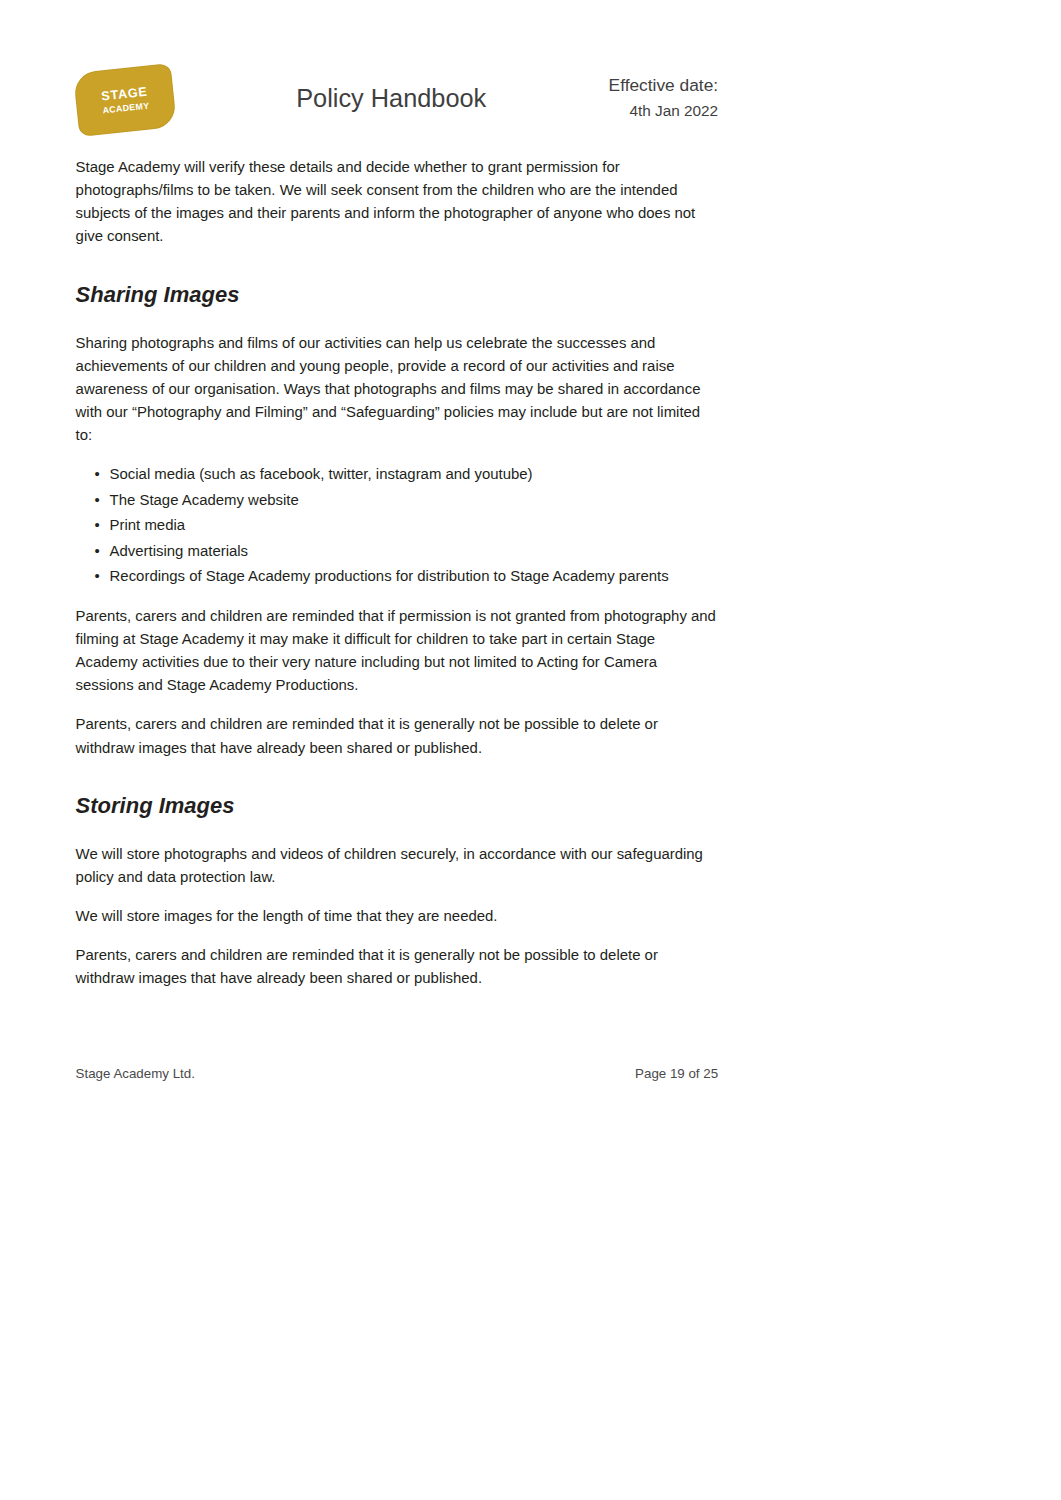STAGE ACADEMY
Policy Handbook
Effective date:
4th Jan 2022
Stage Academy will verify these details and decide whether to grant permission for photographs/films to be taken. We will seek consent from the children who are the intended subjects of the images and their parents and inform the photographer of anyone who does not give consent.
Sharing Images
Sharing photographs and films of our activities can help us celebrate the successes and achievements of our children and young people, provide a record of our activities and raise awareness of our organisation. Ways that photographs and films may be shared in accordance with our “Photography and Filming” and “Safeguarding” policies may include but are not limited to:
Social media (such as facebook, twitter, instagram and youtube)
The Stage Academy website
Print media
Advertising materials
Recordings of Stage Academy productions for distribution to Stage Academy parents
Parents, carers and children are reminded that if permission is not granted from photography and filming at Stage Academy it may make it difficult for children to take part in certain Stage Academy activities due to their very nature including but not limited to Acting for Camera sessions and Stage Academy Productions.
Parents, carers and children are reminded that it is generally not be possible to delete or withdraw images that have already been shared or published.
Storing Images
We will store photographs and videos of children securely, in accordance with our safeguarding policy and data protection law.
We will store images for the length of time that they are needed.
Parents, carers and children are reminded that it is generally not be possible to delete or withdraw images that have already been shared or published.
Stage Academy Ltd. Page 19 of 25